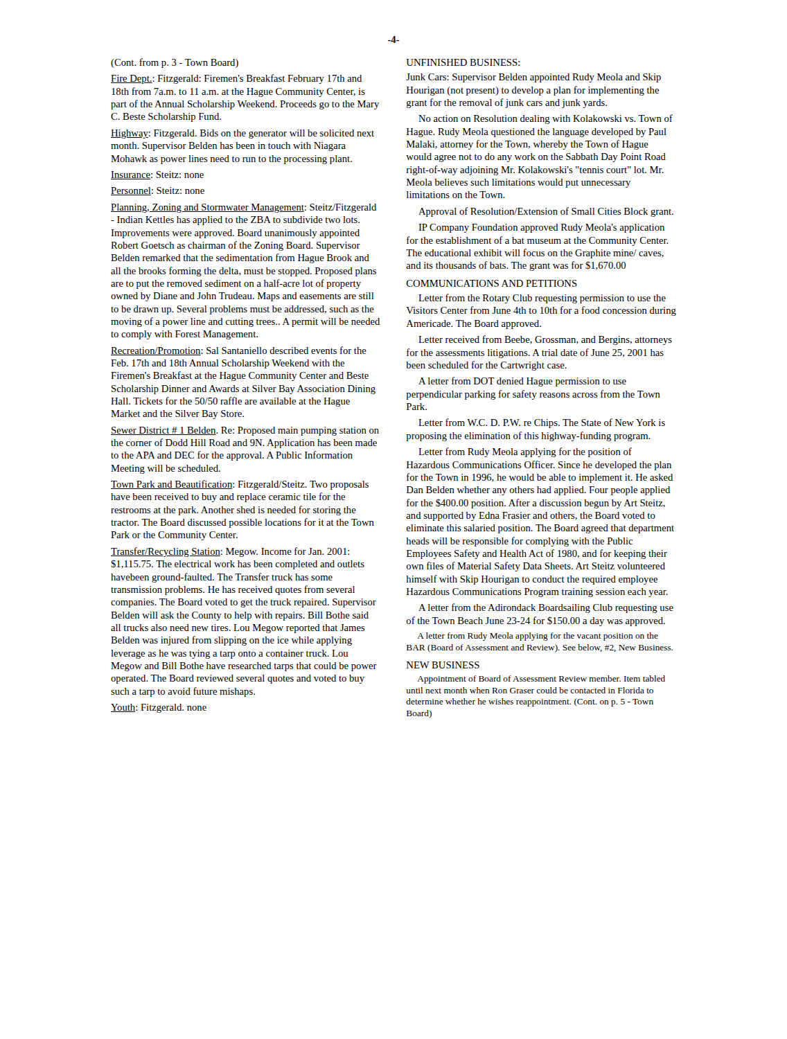-4-
(Cont. from p. 3 - Town Board)
Fire Dept.: Fitzgerald: Firemen's Breakfast February 17th and 18th from 7a.m. to 11 a.m. at the Hague Community Center, is part of the Annual Scholarship Weekend. Proceeds go to the Mary C. Beste Scholarship Fund.
Highway: Fitzgerald. Bids on the generator will be solicited next month. Supervisor Belden has been in touch with Niagara Mohawk as power lines need to run to the processing plant.
Insurance: Steitz: none
Personnel: Steitz: none
Planning, Zoning and Stormwater Management: Steitz/Fitzgerald - Indian Kettles has applied to the ZBA to subdivide two lots. Improvements were approved. Board unanimously appointed Robert Goetsch as chairman of the Zoning Board. Supervisor Belden remarked that the sedimentation from Hague Brook and all the brooks forming the delta, must be stopped. Proposed plans are to put the removed sediment on a half-acre lot of property owned by Diane and John Trudeau. Maps and easements are still to be drawn up. Several problems must be addressed, such as the moving of a power line and cutting trees.. A permit will be needed to comply with Forest Management.
Recreation/Promotion: Sal Santaniello described events for the Feb. 17th and 18th Annual Scholarship Weekend with the Firemen's Breakfast at the Hague Community Center and Beste Scholarship Dinner and Awards at Silver Bay Association Dining Hall. Tickets for the 50/50 raffle are available at the Hague Market and the Silver Bay Store.
Sewer District # 1 Belden. Re: Proposed main pumping station on the corner of Dodd Hill Road and 9N. Application has been made to the APA and DEC for the approval. A Public Information Meeting will be scheduled.
Town Park and Beautification: Fitzgerald/Steitz. Two proposals have been received to buy and replace ceramic tile for the restrooms at the park. Another shed is needed for storing the tractor. The Board discussed possible locations for it at the Town Park or the Community Center.
Transfer/Recycling Station: Megow. Income for Jan. 2001: $1,115.75. The electrical work has been completed and outlets havebeen ground-faulted. The Transfer truck has some transmission problems. He has received quotes from several companies. The Board voted to get the truck repaired. Supervisor Belden will ask the County to help with repairs. Bill Bothe said all trucks also need new tires. Lou Megow reported that James Belden was injured from slipping on the ice while applying leverage as he was tying a tarp onto a container truck. Lou Megow and Bill Bothe have researched tarps that could be power operated. The Board reviewed several quotes and voted to buy such a tarp to avoid future mishaps.
Youth: Fitzgerald. none
Unfinished Business:
Junk Cars: Supervisor Belden appointed Rudy Meola and Skip Hourigan (not present) to develop a plan for implementing the grant for the removal of junk cars and junk yards.
No action on Resolution dealing with Kolakowski vs. Town of Hague. Rudy Meola questioned the language developed by Paul Malaki, attorney for the Town, whereby the Town of Hague would agree not to do any work on the Sabbath Day Point Road right-of-way adjoining Mr. Kolakowski's "tennis court" lot. Mr. Meola believes such limitations would put unnecessary limitations on the Town.
Approval of Resolution/Extension of Small Cities Block grant.
IP Company Foundation approved Rudy Meola's application for the establishment of a bat museum at the Community Center. The educational exhibit will focus on the Graphite mine/ caves, and its thousands of bats. The grant was for $1,670.00
Communications and Petitions
Letter from the Rotary Club requesting permission to use the Visitors Center from June 4th to 10th for a food concession during Americade. The Board approved.
Letter received from Beebe, Grossman, and Bergins, attorneys for the assessments litigations. A trial date of June 25, 2001 has been scheduled for the Cartwright case.
A letter from DOT denied Hague permission to use perpendicular parking for safety reasons across from the Town Park.
Letter from W.C. D. P.W. re Chips. The State of New York is proposing the elimination of this highway-funding program.
Letter from Rudy Meola applying for the position of Hazardous Communications Officer. Since he developed the plan for the Town in 1996, he would be able to implement it. He asked Dan Belden whether any others had applied. Four people applied for the $400.00 position. After a discussion begun by Art Steitz, and supported by Edna Frasier and others, the Board voted to eliminate this salaried position. The Board agreed that department heads will be responsible for complying with the Public Employees Safety and Health Act of 1980, and for keeping their own files of Material Safety Data Sheets. Art Steitz volunteered himself with Skip Hourigan to conduct the required employee Hazardous Communications Program training session each year.
A letter from the Adirondack Boardsailing Club requesting use of the Town Beach June 23-24 for $150.00 a day was approved.
A letter from Rudy Meola applying for the vacant position on the BAR (Board of Assessment and Review). See below, #2, New Business.
New Business
Appointment of Board of Assessment Review member. Item tabled until next month when Ron Graser could be contacted in Florida to determine whether he wishes reappointment. (Cont. on p. 5 - Town Board)